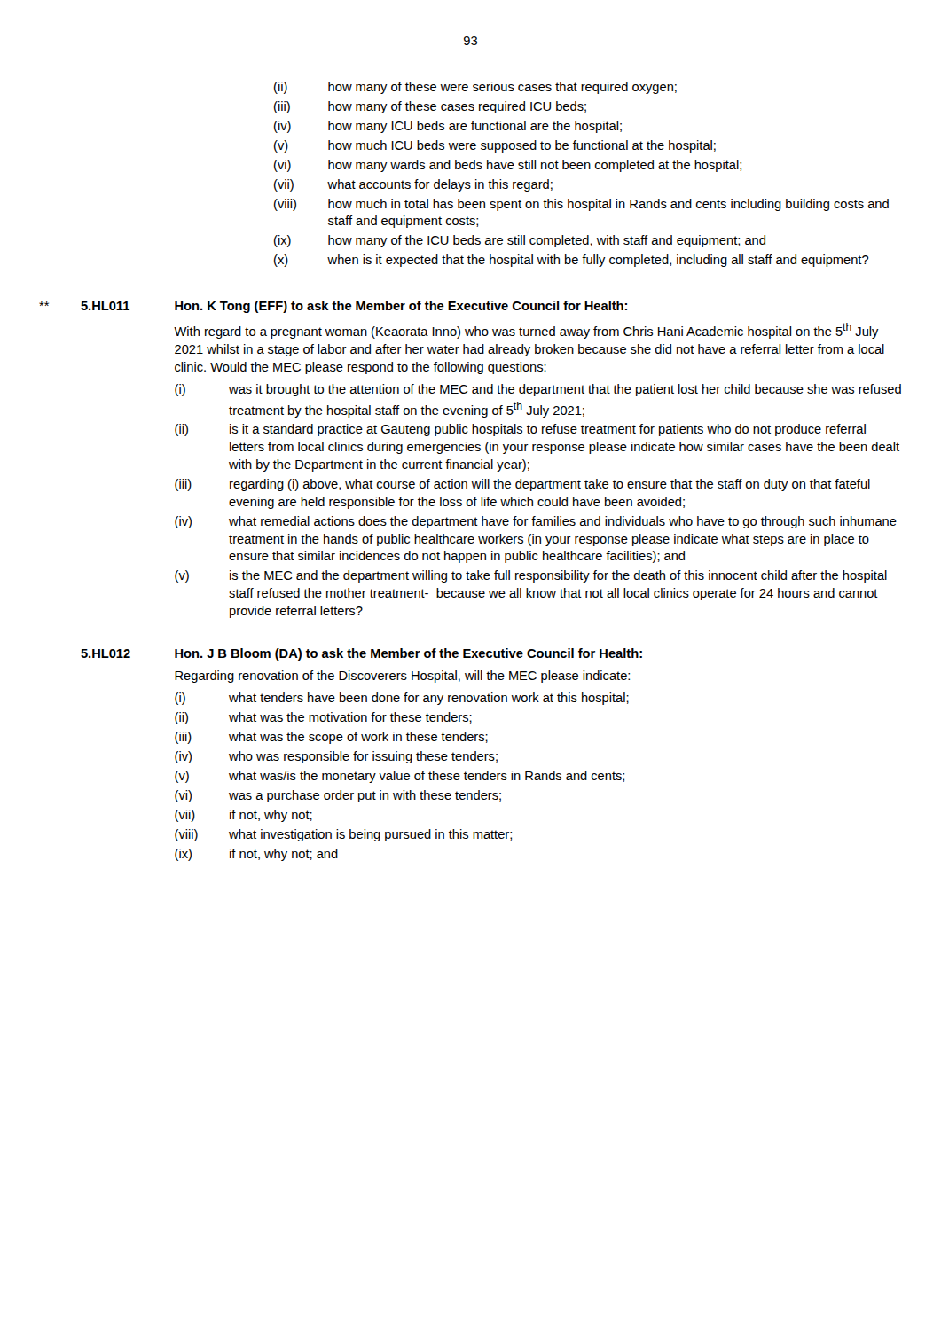93
(ii) how many of these were serious cases that required oxygen;
(iii) how many of these cases required ICU beds;
(iv) how many ICU beds are functional are the hospital;
(v) how much ICU beds were supposed to be functional at the hospital;
(vi) how many wards and beds have still not been completed at the hospital;
(vii) what accounts for delays in this regard;
(viii) how much in total has been spent on this hospital in Rands and cents including building costs and staff and equipment costs;
(ix) how many of the ICU beds are still completed, with staff and equipment; and
(x) when is it expected that the hospital with be fully completed, including all staff and equipment?
**
5.HL011
Hon. K Tong (EFF) to ask the Member of the Executive Council for Health:
With regard to a pregnant woman (Keaorata Inno) who was turned away from Chris Hani Academic hospital on the 5th July 2021 whilst in a stage of labor and after her water had already broken because she did not have a referral letter from a local clinic. Would the MEC please respond to the following questions:
(i) was it brought to the attention of the MEC and the department that the patient lost her child because she was refused treatment by the hospital staff on the evening of 5th July 2021;
(ii) is it a standard practice at Gauteng public hospitals to refuse treatment for patients who do not produce referral letters from local clinics during emergencies (in your response please indicate how similar cases have the been dealt with by the Department in the current financial year);
(iii) regarding (i) above, what course of action will the department take to ensure that the staff on duty on that fateful evening are held responsible for the loss of life which could have been avoided;
(iv) what remedial actions does the department have for families and individuals who have to go through such inhumane treatment in the hands of public healthcare workers (in your response please indicate what steps are in place to ensure that similar incidences do not happen in public healthcare facilities); and
(v) is the MEC and the department willing to take full responsibility for the death of this innocent child after the hospital staff refused the mother treatment- because we all know that not all local clinics operate for 24 hours and cannot provide referral letters?
5.HL012
Hon. J B Bloom (DA) to ask the Member of the Executive Council for Health:
Regarding renovation of the Discoverers Hospital, will the MEC please indicate:
(i) what tenders have been done for any renovation work at this hospital;
(ii) what was the motivation for these tenders;
(iii) what was the scope of work in these tenders;
(iv) who was responsible for issuing these tenders;
(v) what was/is the monetary value of these tenders in Rands and cents;
(vi) was a purchase order put in with these tenders;
(vii) if not, why not;
(viii) what investigation is being pursued in this matter;
(ix) if not, why not; and